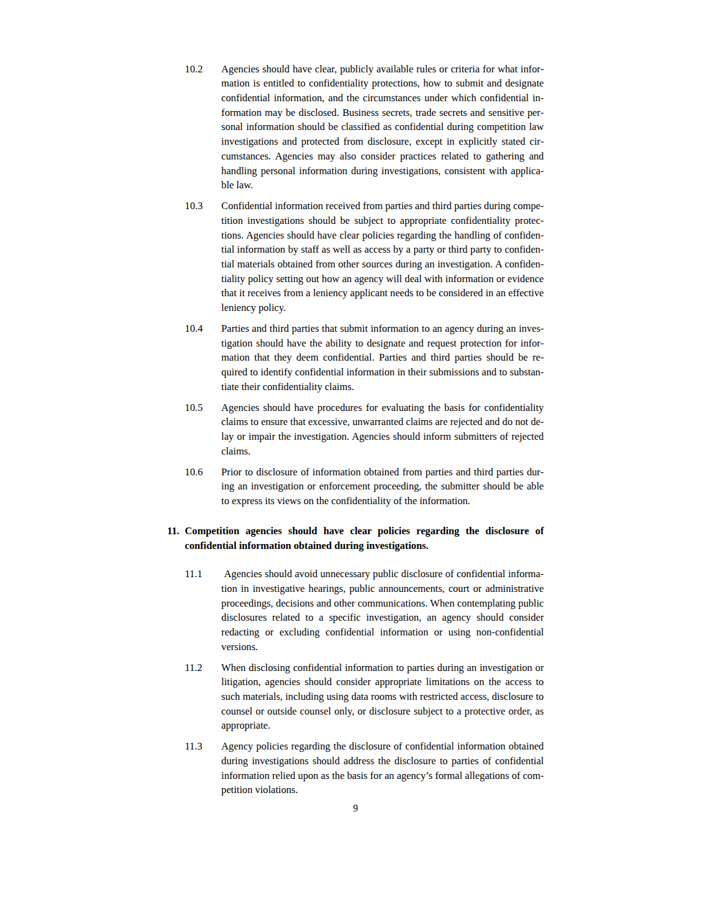10.2
Agencies should have clear, publicly available rules or criteria for what information is entitled to confidentiality protections, how to submit and designate confidential information, and the circumstances under which confidential information may be disclosed. Business secrets, trade secrets and sensitive personal information should be classified as confidential during competition law investigations and protected from disclosure, except in explicitly stated circumstances. Agencies may also consider practices related to gathering and handling personal information during investigations, consistent with applicable law.
10.3
Confidential information received from parties and third parties during competition investigations should be subject to appropriate confidentiality protections. Agencies should have clear policies regarding the handling of confidential information by staff as well as access by a party or third party to confidential materials obtained from other sources during an investigation. A confidentiality policy setting out how an agency will deal with information or evidence that it receives from a leniency applicant needs to be considered in an effective leniency policy.
10.4
Parties and third parties that submit information to an agency during an investigation should have the ability to designate and request protection for information that they deem confidential. Parties and third parties should be required to identify confidential information in their submissions and to substantiate their confidentiality claims.
10.5
Agencies should have procedures for evaluating the basis for confidentiality claims to ensure that excessive, unwarranted claims are rejected and do not delay or impair the investigation. Agencies should inform submitters of rejected claims.
10.6
Prior to disclosure of information obtained from parties and third parties during an investigation or enforcement proceeding, the submitter should be able to express its views on the confidentiality of the information.
11.
Competition agencies should have clear policies regarding the disclosure of confidential information obtained during investigations.
11.1
Agencies should avoid unnecessary public disclosure of confidential information in investigative hearings, public announcements, court or administrative proceedings, decisions and other communications. When contemplating public disclosures related to a specific investigation, an agency should consider redacting or excluding confidential information or using non-confidential versions.
11.2
When disclosing confidential information to parties during an investigation or litigation, agencies should consider appropriate limitations on the access to such materials, including using data rooms with restricted access, disclosure to counsel or outside counsel only, or disclosure subject to a protective order, as appropriate.
11.3
Agency policies regarding the disclosure of confidential information obtained during investigations should address the disclosure to parties of confidential information relied upon as the basis for an agency’s formal allegations of competition violations.
9